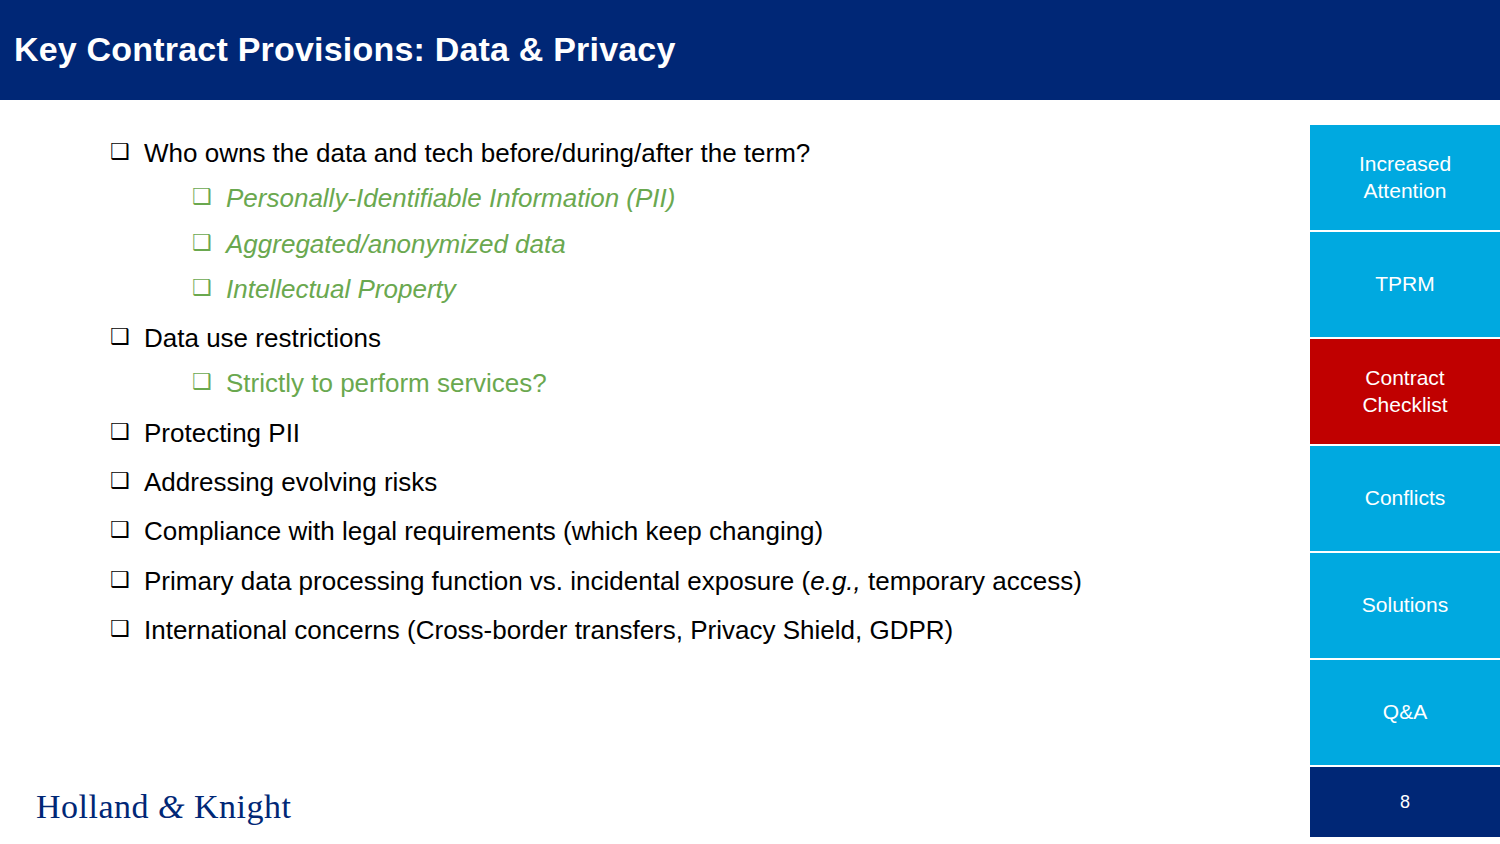Key Contract Provisions: Data & Privacy
Increased
Attention
TPRM
Contract
Checklist
Conflicts
Solutions
Q&A
8
Who owns the data and tech before/during/after the term?
Personally-Identifiable Information (PII)
Aggregated/anonymized data
Intellectual Property
Data use restrictions
Strictly to perform services?
Protecting PII
Addressing evolving risks
Compliance with legal requirements (which keep changing)
Primary data processing function vs. incidental exposure (e.g., temporary access)
International concerns (Cross-border transfers, Privacy Shield, GDPR)
Holland & Knight